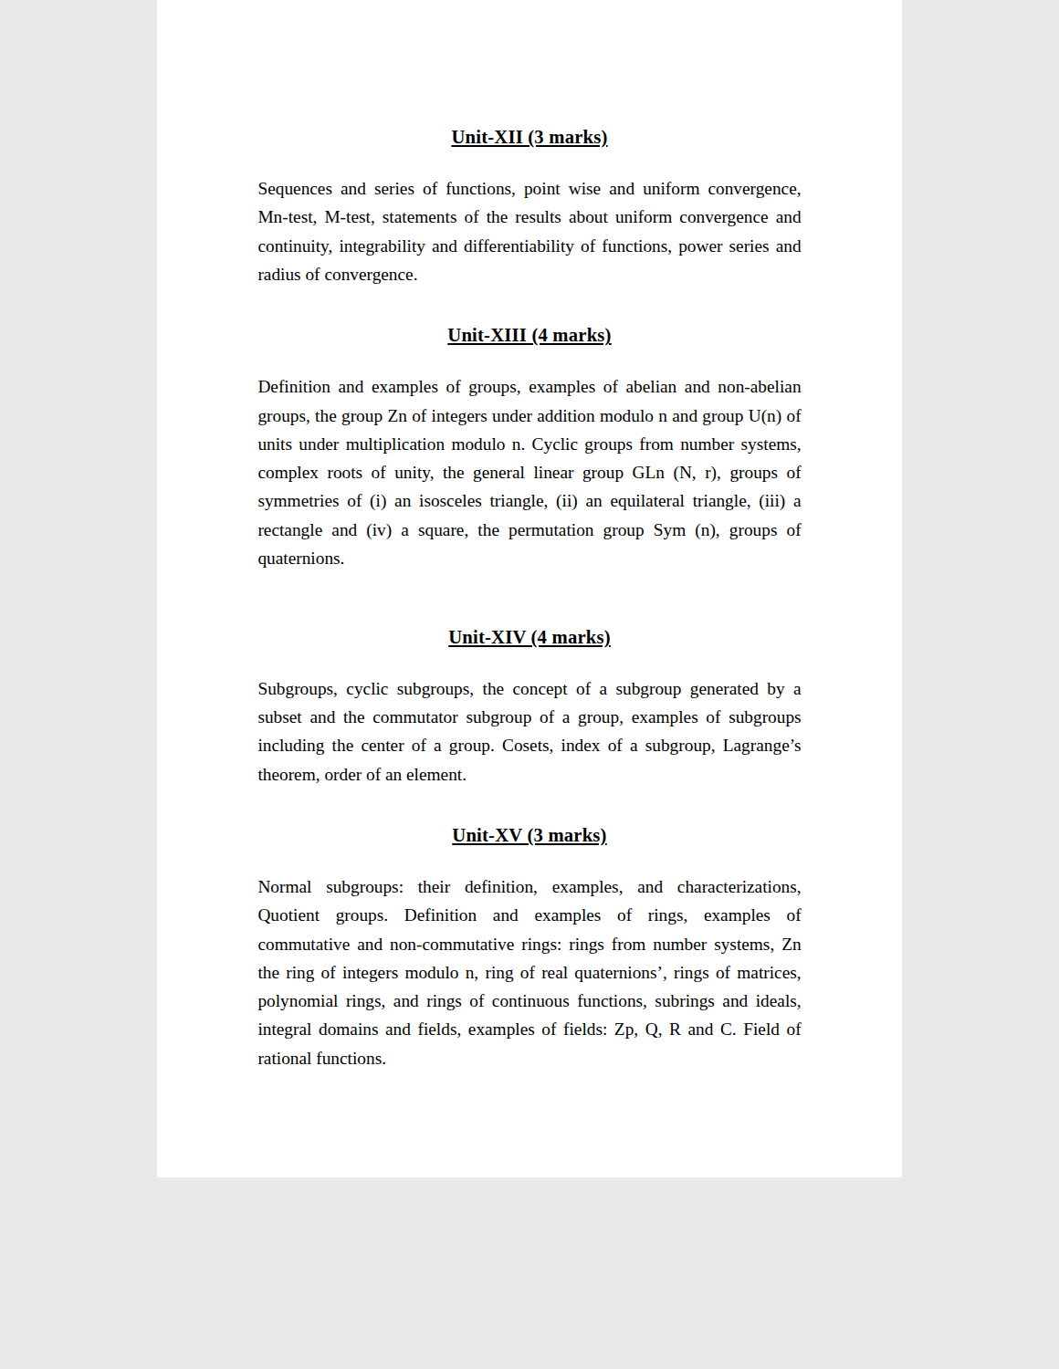Unit-XII (3 marks)
Sequences and series of functions, point wise and uniform convergence, Mn-test, M-test, statements of the results about uniform convergence and continuity, integrability and differentiability of functions, power series and radius of convergence.
Unit-XIII (4 marks)
Definition and examples of groups, examples of abelian and non-abelian groups, the group Zn of integers under addition modulo n and group U(n) of units under multiplication modulo n. Cyclic groups from number systems, complex roots of unity, the general linear group GLn (N, r), groups of symmetries of (i) an isosceles triangle, (ii) an equilateral triangle, (iii) a rectangle and (iv) a square, the permutation group Sym (n), groups of quaternions.
Unit-XIV (4 marks)
Subgroups, cyclic subgroups, the concept of a subgroup generated by a subset and the commutator subgroup of a group, examples of subgroups including the center of a group. Cosets, index of a subgroup, Lagrange’s theorem, order of an element.
Unit-XV (3 marks)
Normal subgroups: their definition, examples, and characterizations, Quotient groups. Definition and examples of rings, examples of commutative and non-commutative rings: rings from number systems, Zn the ring of integers modulo n, ring of real quaternions’, rings of matrices, polynomial rings, and rings of continuous functions, subrings and ideals, integral domains and fields, examples of fields: Zp, Q, R and C. Field of rational functions.